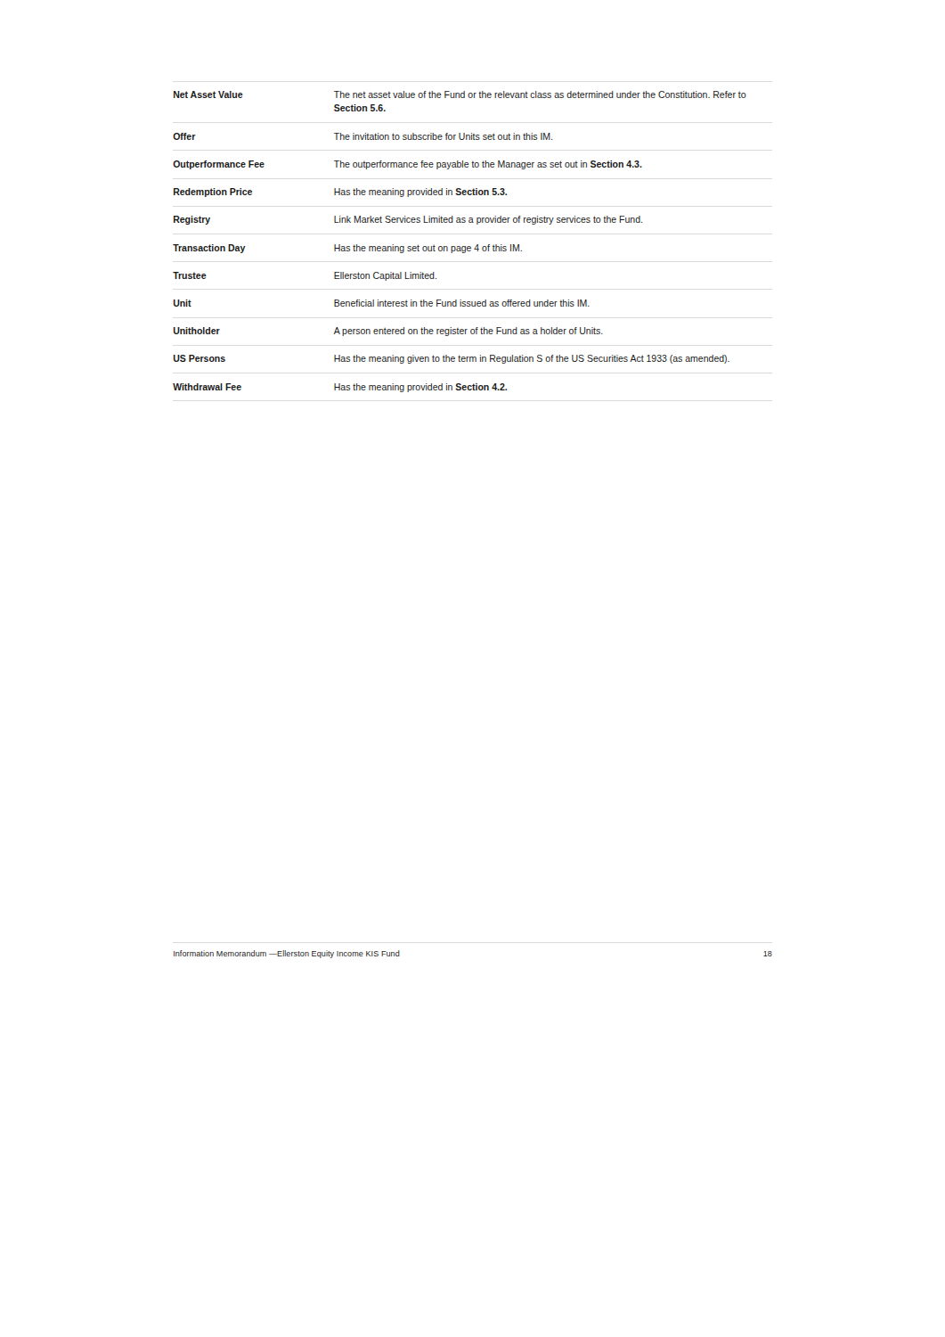| Net Asset Value | The net asset value of the Fund or the relevant class as determined under the Constitution. Refer to Section 5.6. |
| Offer | The invitation to subscribe for Units set out in this IM. |
| Outperformance Fee | The outperformance fee payable to the Manager as set out in Section 4.3. |
| Redemption Price | Has the meaning provided in Section 5.3. |
| Registry | Link Market Services Limited as a provider of registry services to the Fund. |
| Transaction Day | Has the meaning set out on page 4 of this IM. |
| Trustee | Ellerston Capital Limited. |
| Unit | Beneficial interest in the Fund issued as offered under this IM. |
| Unitholder | A person entered on the register of the Fund as a holder of Units. |
| US Persons | Has the meaning given to the term in Regulation S of the US Securities Act 1933 (as amended). |
| Withdrawal Fee | Has the meaning provided in Section 4.2. |
Information Memorandum —Ellerston Equity Income KIS Fund
18